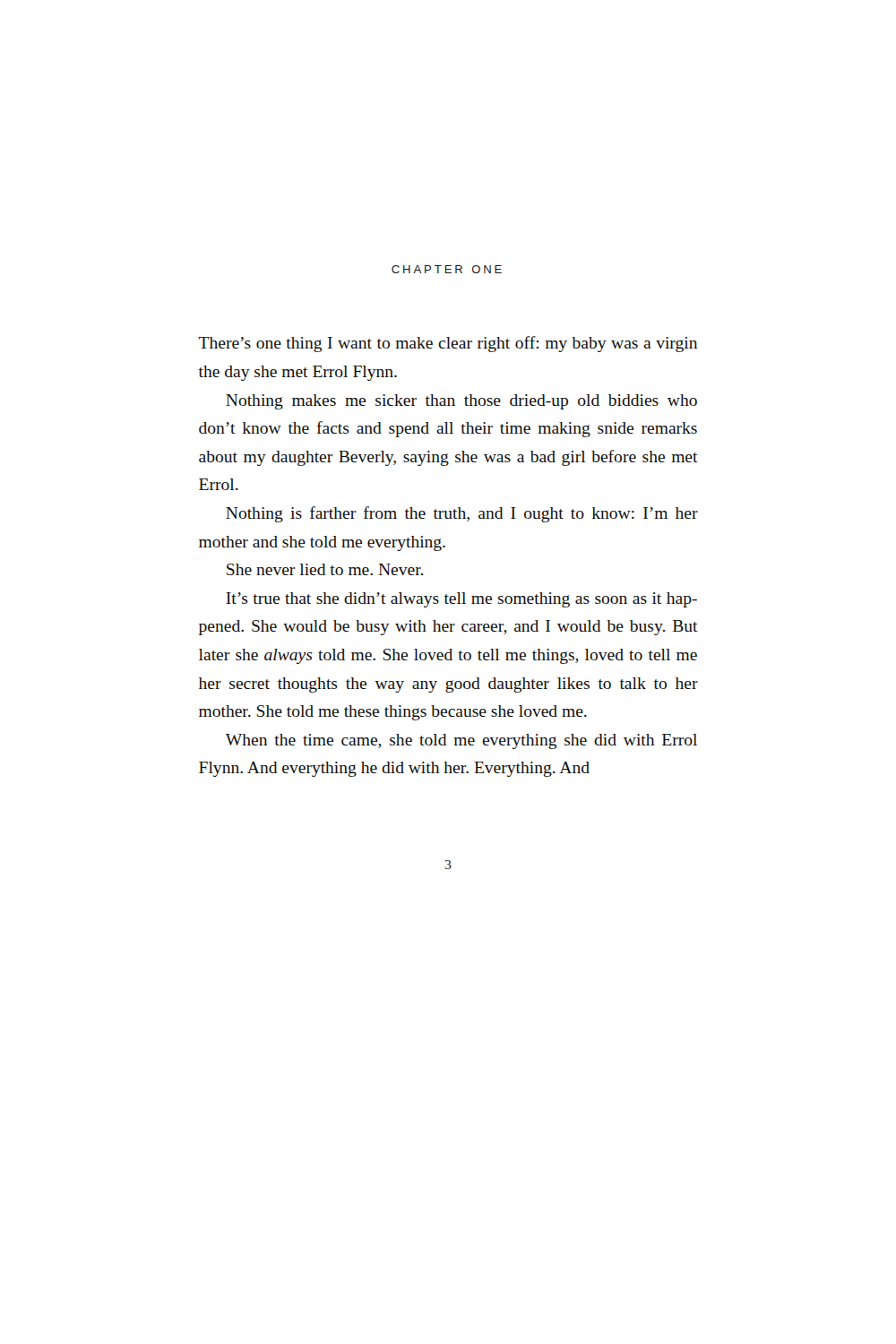Chapter One
There’s one thing I want to make clear right off: my baby was a virgin the day she met Errol Flynn.
Nothing makes me sicker than those dried-up old biddies who don’t know the facts and spend all their time making snide remarks about my daughter Beverly, saying she was a bad girl before she met Errol.
Nothing is farther from the truth, and I ought to know: I’m her mother and she told me everything.
She never lied to me. Never.
It’s true that she didn’t always tell me something as soon as it happened. She would be busy with her career, and I would be busy. But later she always told me. She loved to tell me things, loved to tell me her secret thoughts the way any good daughter likes to talk to her mother. She told me these things because she loved me.
When the time came, she told me everything she did with Errol Flynn. And everything he did with her. Everything. And
3